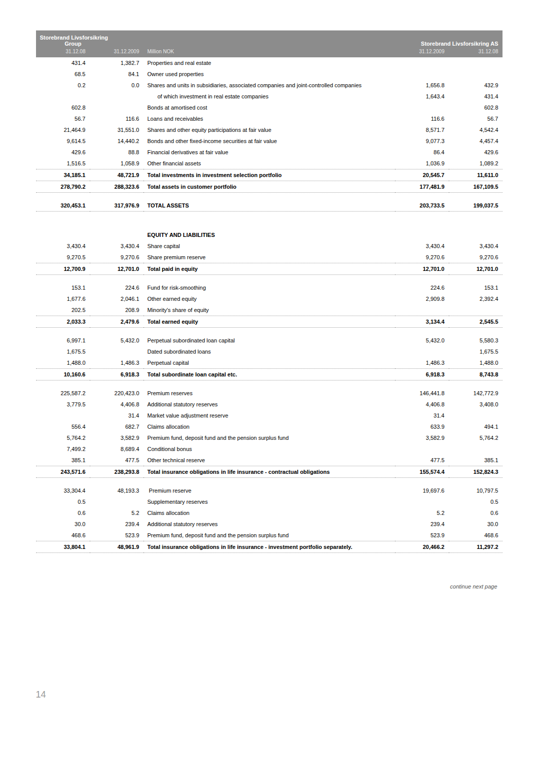| Storebrand Livsforsikring Group | | Storebrand Livsforsikring AS |
| --- | --- | --- |
| 31.12.08 | 31.12.2009 | Million NOK | 31.12.2009 | 31.12.08 |
| 431.4 | 1,382.7 | Properties and real estate | | |
| 68.5 | 84.1 | Owner used properties | | |
| 0.2 | 0.0 | Shares and units in subsidiaries, associated companies and joint-controlled companies | 1,656.8 | 432.9 |
| | | of which investment in real estate companies | 1,643.4 | 431.4 |
| 602.8 | | Bonds at amortised cost | | 602.8 |
| 56.7 | 116.6 | Loans and receivables | 116.6 | 56.7 |
| 21,464.9 | 31,551.0 | Shares and other equity participations at fair value | 8,571.7 | 4,542.4 |
| 9,614.5 | 14,440.2 | Bonds and other fixed-income securities at fair value | 9,077.3 | 4,457.4 |
| 429.6 | 88.8 | Financial derivatives at fair value | 86.4 | 429.6 |
| 1,516.5 | 1,058.9 | Other financial assets | 1,036.9 | 1,089.2 |
| 34,185.1 | 48,721.9 | Total investments in investment selection portfolio | 20,545.7 | 11,611.0 |
| 278,790.2 | 288,323.6 | Total assets in customer portfolio | 177,481.9 | 167,109.5 |
| 320,453.1 | 317,976.9 | TOTAL ASSETS | 203,733.5 | 199,037.5 |
| | | EQUITY AND LIABILITIES | | |
| 3,430.4 | 3,430.4 | Share capital | 3,430.4 | 3,430.4 |
| 9,270.5 | 9,270.6 | Share premium reserve | 9,270.6 | 9,270.6 |
| 12,700.9 | 12,701.0 | Total paid in equity | 12,701.0 | 12,701.0 |
| 153.1 | 224.6 | Fund for risk-smoothing | 224.6 | 153.1 |
| 1,677.6 | 2,046.1 | Other earned equity | 2,909.8 | 2,392.4 |
| 202.5 | 208.9 | Minority's share of equity | | |
| 2,033.3 | 2,479.6 | Total earned equity | 3,134.4 | 2,545.5 |
| 6,997.1 | 5,432.0 | Perpetual subordinated loan capital | 5,432.0 | 5,580.3 |
| 1,675.5 | | Dated subordinated loans | | 1,675.5 |
| 1,488.0 | 1,486.3 | Perpetual capital | 1,486.3 | 1,488.0 |
| 10,160.6 | 6,918.3 | Total subordinate loan capital etc. | 6,918.3 | 8,743.8 |
| 225,587.2 | 220,423.0 | Premium reserves | 146,441.8 | 142,772.9 |
| 3,779.5 | 4,406.8 | Additional statutory reserves | 4,406.8 | 3,408.0 |
| | 31.4 | Market value adjustment reserve | 31.4 | |
| 556.4 | 682.7 | Claims allocation | 633.9 | 494.1 |
| 5,764.2 | 3,582.9 | Premium fund, deposit fund and the pension surplus fund | 3,582.9 | 5,764.2 |
| 7,499.2 | 8,689.4 | Conditional bonus | | |
| 385.1 | 477.5 | Other technical reserve | 477.5 | 385.1 |
| 243,571.6 | 238,293.8 | Total insurance obligations in life insurance - contractual obligations | 155,574.4 | 152,824.3 |
| 33,304.4 | 48,193.3 | Premium reserve | 19,697.6 | 10,797.5 |
| 0.5 | | Supplementary reserves | | 0.5 |
| 0.6 | 5.2 | Claims allocation | 5.2 | 0.6 |
| 30.0 | 239.4 | Additional statutory reserves | 239.4 | 30.0 |
| 468.6 | 523.9 | Premium fund, deposit fund and the pension surplus fund | 523.9 | 468.6 |
| 33,804.1 | 48,961.9 | Total insurance obligations in life insurance - investment portfolio separately. | 20,466.2 | 11,297.2 |
continue next page
14